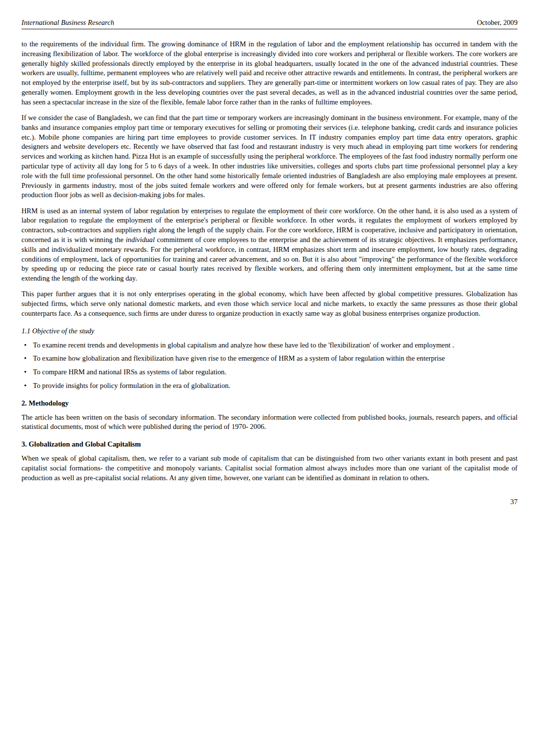International Business Research October, 2009
to the requirements of the individual firm. The growing dominance of HRM in the regulation of labor and the employment relationship has occurred in tandem with the increasing flexibilization of labor. The workforce of the global enterprise is increasingly divided into core workers and peripheral or flexible workers. The core workers are generally highly skilled professionals directly employed by the enterprise in its global headquarters, usually located in the one of the advanced industrial countries. These workers are usually, fulltime, permanent employees who are relatively well paid and receive other attractive rewards and entitlements. In contrast, the peripheral workers are not employed by the enterprise itself, but by its sub-contractors and suppliers. They are generally part-time or intermittent workers on low casual rates of pay. They are also generally women. Employment growth in the less developing countries over the past several decades, as well as in the advanced industrial countries over the same period, has seen a spectacular increase in the size of the flexible, female labor force rather than in the ranks of fulltime employees.
If we consider the case of Bangladesh, we can find that the part time or temporary workers are increasingly dominant in the business environment. For example, many of the banks and insurance companies employ part time or temporary executives for selling or promoting their services (i.e. telephone banking, credit cards and insurance policies etc.). Mobile phone companies are hiring part time employees to provide customer services. In IT industry companies employ part time data entry operators, graphic designers and website developers etc. Recently we have observed that fast food and restaurant industry is very much ahead in employing part time workers for rendering services and working as kitchen hand. Pizza Hut is an example of successfully using the peripheral workforce. The employees of the fast food industry normally perform one particular type of activity all day long for 5 to 6 days of a week. In other industries like universities, colleges and sports clubs part time professional personnel play a key role with the full time professional personnel. On the other hand some historically female oriented industries of Bangladesh are also employing male employees at present. Previously in garments industry, most of the jobs suited female workers and were offered only for female workers, but at present garments industries are also offering production floor jobs as well as decision-making jobs for males.
HRM is used as an internal system of labor regulation by enterprises to regulate the employment of their core workforce. On the other hand, it is also used as a system of labor regulation to regulate the employment of the enterprise's peripheral or flexible workforce. In other words, it regulates the employment of workers employed by contractors, sub-contractors and suppliers right along the length of the supply chain. For the core workforce, HRM is cooperative, inclusive and participatory in orientation, concerned as it is with winning the individual commitment of core employees to the enterprise and the achievement of its strategic objectives. It emphasizes performance, skills and individualized monetary rewards. For the peripheral workforce, in contrast, HRM emphasizes short term and insecure employment, low hourly rates, degrading conditions of employment, lack of opportunities for training and career advancement, and so on. But it is also about "improving" the performance of the flexible workforce by speeding up or reducing the piece rate or casual hourly rates received by flexible workers, and offering them only intermittent employment, but at the same time extending the length of the working day.
This paper further argues that it is not only enterprises operating in the global economy, which have been affected by global competitive pressures. Globalization has subjected firms, which serve only national domestic markets, and even those which service local and niche markets, to exactly the same pressures as those their global counterparts face. As a consequence, such firms are under duress to organize production in exactly same way as global business enterprises organize production.
1.1 Objective of the study
To examine recent trends and developments in global capitalism and analyze how these have led to the 'flexibilization' of worker and employment .
To examine how globalization and flexibilization have given rise to the emergence of HRM as a system of labor regulation within the enterprise
To compare HRM and national IRSs as systems of labor regulation.
To provide insights for policy formulation in the era of globalization.
2. Methodology
The article has been written on the basis of secondary information. The secondary information were collected from published books, journals, research papers, and official statistical documents, most of which were published during the period of 1970- 2006.
3. Globalization and Global Capitalism
When we speak of global capitalism, then, we refer to a variant sub mode of capitalism that can be distinguished from two other variants extant in both present and past capitalist social formations- the competitive and monopoly variants. Capitalist social formation almost always includes more than one variant of the capitalist mode of production as well as pre-capitalist social relations. At any given time, however, one variant can be identified as dominant in relation to others.
37